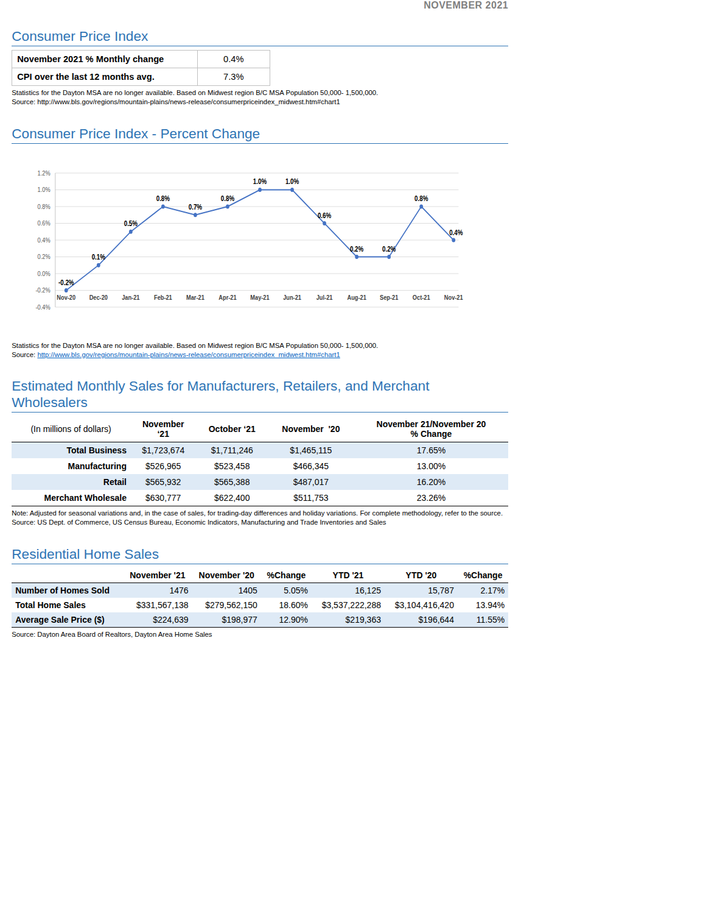NOVEMBER 2021
Consumer Price Index
| November 2021 % Monthly change | 0.4% |
| CPI over the last 12 months avg. | 7.3% |
Statistics for the Dayton MSA are no longer available. Based on Midwest region B/C MSA Population 50,000- 1,500,000.
Source: http://www.bls.gov/regions/mountain-plains/news-release/consumerpriceindex_midwest.htm#chart1
Consumer Price Index - Percent Change
1.2% 1.0% 0.8% 0.6% 0.4% 0.2% 0.0% -0.2% -0.4% -0.2% 0.1% 0.5% 0.8% 0.7% 0.8% 1.0% 1.0% 0.6% 0.2% 0.2% 0.8% 0.4% Nov-20 Dec-20 Jan-21 Feb-21 Mar-21 Apr-21 May-21 Jun-21 Jul-21 Aug-21 Sep-21 Oct-21 Nov-21
Statistics for the Dayton MSA are no longer available. Based on Midwest region B/C MSA Population 50,000- 1,500,000.
Source: http://www.bls.gov/regions/mountain-plains/news-release/consumerpriceindex_midwest.htm#chart1
Estimated Monthly Sales for Manufacturers, Retailers, and Merchant Wholesalers
| (In millions of dollars) | November ‘21 | October ‘21 | November '20 | November 21/November 20 % Change |
| --- | --- | --- | --- | --- |
| Total Business | $1,723,674 | $1,711,246 | $1,465,115 | 17.65% |
| Manufacturing | $526,965 | $523,458 | $466,345 | 13.00% |
| Retail | $565,932 | $565,388 | $487,017 | 16.20% |
| Merchant Wholesale | $630,777 | $622,400 | $511,753 | 23.26% |
Note: Adjusted for seasonal variations and, in the case of sales, for trading-day differences and holiday variations. For complete methodology, refer to the source.
Source: US Dept. of Commerce, US Census Bureau, Economic Indicators, Manufacturing and Trade Inventories and Sales
Residential Home Sales
| | November '21 | November '20 | %Change | YTD '21 | YTD '20 | %Change |
| --- | --- | --- | --- | --- | --- | --- |
| Number of Homes Sold | 1476 | 1405 | 5.05% | 16,125 | 15,787 | 2.17% |
| Total Home Sales | $331,567,138 | $279,562,150 | 18.60% | $3,537,222,288 | $3,104,416,420 | 13.94% |
| Average Sale Price ($) | $224,639 | $198,977 | 12.90% | $219,363 | $196,644 | 11.55% |
Source: Dayton Area Board of Realtors, Dayton Area Home Sales